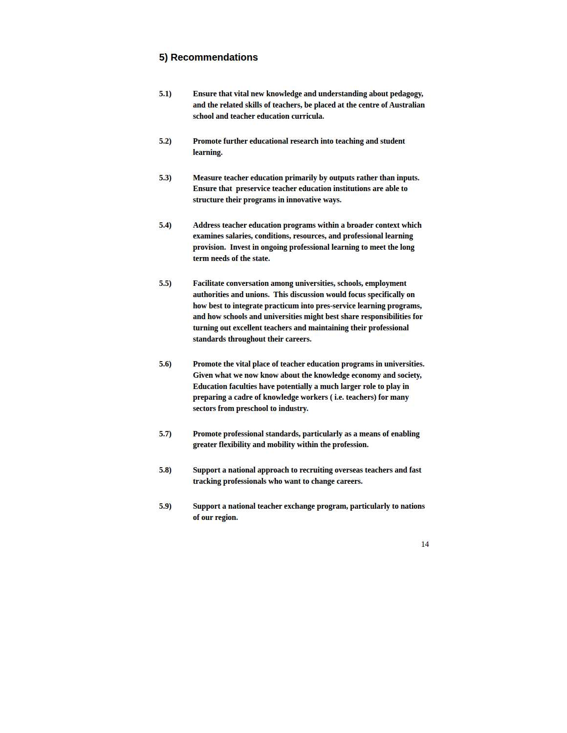5) Recommendations
5.1) Ensure that vital new knowledge and understanding about pedagogy, and the related skills of teachers, be placed at the centre of Australian school and teacher education curricula.
5.2) Promote further educational research into teaching and student learning.
5.3) Measure teacher education primarily by outputs rather than inputs. Ensure that preservice teacher education institutions are able to structure their programs in innovative ways.
5.4) Address teacher education programs within a broader context which examines salaries, conditions, resources, and professional learning provision. Invest in ongoing professional learning to meet the long term needs of the state.
5.5) Facilitate conversation among universities, schools, employment authorities and unions. This discussion would focus specifically on how best to integrate practicum into pres-service learning programs, and how schools and universities might best share responsibilities for turning out excellent teachers and maintaining their professional standards throughout their careers.
5.6) Promote the vital place of teacher education programs in universities. Given what we now know about the knowledge economy and society, Education faculties have potentially a much larger role to play in preparing a cadre of knowledge workers ( i.e. teachers) for many sectors from preschool to industry.
5.7) Promote professional standards, particularly as a means of enabling greater flexibility and mobility within the profession.
5.8) Support a national approach to recruiting overseas teachers and fast tracking professionals who want to change careers.
5.9) Support a national teacher exchange program, particularly to nations of our region.
14